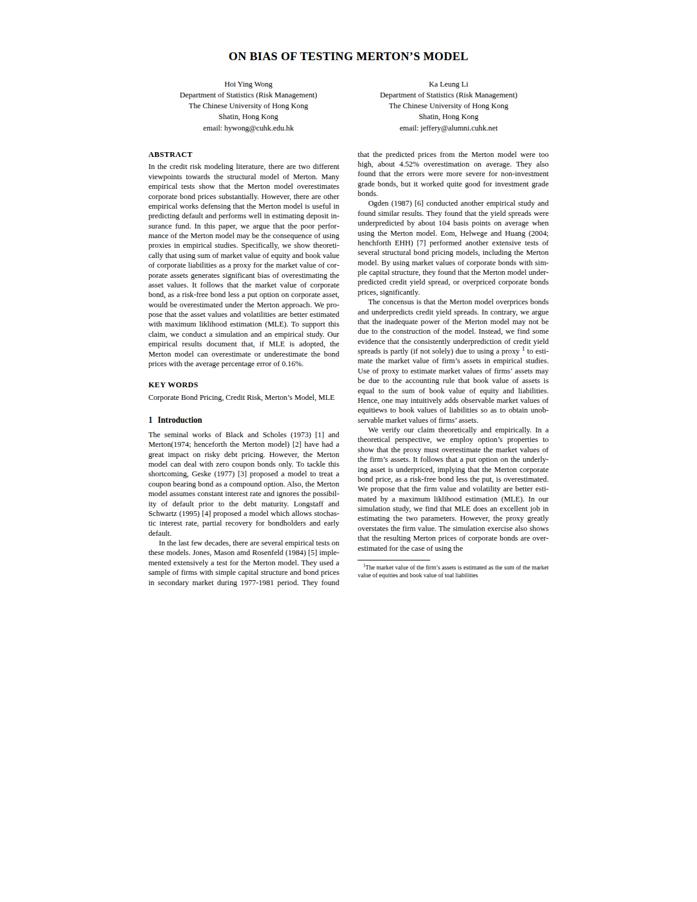ON BIAS OF TESTING MERTON’S MODEL
| Hoi Ying Wong Department of Statistics (Risk Management) The Chinese University of Hong Kong Shatin, Hong Kong email: hywong@cuhk.edu.hk | Ka Leung Li Department of Statistics (Risk Management) The Chinese University of Hong Kong Shatin, Hong Kong email: jeffery@alumni.cuhk.net |
ABSTRACT
In the credit risk modeling literature, there are two different viewpoints towards the structural model of Merton. Many empirical tests show that the Merton model overestimates corporate bond prices substantially. However, there are other empirical works defensing that the Merton model is useful in predicting default and performs well in estimating deposit insurance fund. In this paper, we argue that the poor performance of the Merton model may be the consequence of using proxies in empirical studies. Specifically, we show theoretically that using sum of market value of equity and book value of corporate liabilities as a proxy for the market value of corporate assets generates significant bias of overestimating the asset values. It follows that the market value of corporate bond, as a risk-free bond less a put option on corporate asset, would be overestimated under the Merton approach. We propose that the asset values and volatilities are better estimated with maximum liklihood estimation (MLE). To support this claim, we conduct a simulation and an empirical study. Our empirical results document that, if MLE is adopted, the Merton model can overestimate or underestimate the bond prices with the average percentage error of 0.16%.
KEY WORDS
Corporate Bond Pricing, Credit Risk, Merton’s Model, MLE
1 Introduction
The seminal works of Black and Scholes (1973) [1] and Merton(1974; henceforth the Merton model) [2] have had a great impact on risky debt pricing. However, the Merton model can deal with zero coupon bonds only. To tackle this shortcoming, Geske (1977) [3] proposed a model to treat a coupon bearing bond as a compound option. Also, the Merton model assumes constant interest rate and ignores the possibility of default prior to the debt maturity. Longstaff and Schwartz (1995) [4] proposed a model which allows stochastic interest rate, partial recovery for bondholders and early default.
In the last few decades, there are several empirical tests on these models. Jones, Mason amd Rosenfeld (1984) [5] implemented extensively a test for the Merton model. They used a sample of firms with simple capital structure and bond prices in secondary market during 1977-1981 period. They found that the predicted prices from the Merton model were too high, about 4.52% overestimation on average. They also found that the errors were more severe for non-investment grade bonds, but it worked quite good for investment grade bonds.
Ogden (1987) [6] conducted another empirical study and found similar results. They found that the yield spreads were underpredicted by about 104 basis points on average when using the Merton model. Eom, Helwege and Huang (2004; henchforth EHH) [7] performed another extensive tests of several structural bond pricing models, including the Merton model. By using market values of corporate bonds with simple capital structure, they found that the Merton model underpredicted credit yield spread, or overpriced corporate bonds prices, significantly.
The concensus is that the Merton model overprices bonds and underpredicts credit yield spreads. In contrary, we argue that the inadequate power of the Merton model may not be due to the construction of the model. Instead, we find some evidence that the consistently underprediction of credit yield spreads is partly (if not solely) due to using a proxy 1 to estimate the market value of firm’s assets in empirical studies. Use of proxy to estimate market values of firms’ assets may be due to the accounting rule that book value of assets is equal to the sum of book value of equity and liabilities. Hence, one may intuitively adds observable market values of equitiews to book values of liabilities so as to obtain unobservable market values of firms’ assets.
We verify our claim theoretically and empirically. In a theoretical perspective, we employ option’s properties to show that the proxy must overestimate the market values of the firm’s assets. It follows that a put option on the underlying asset is underpriced, implying that the Merton corporate bond price, as a risk-free bond less the put, is overestimated. We propose that the firm value and volatility are better estimated by a maximum liklihood estimation (MLE). In our simulation study, we find that MLE does an excellent job in estimating the two parameters. However, the proxy greatly overstates the firm value. The simulation exercise also shows that the resulting Merton prices of corporate bonds are overestimated for the case of using the
1The market value of the firm’s assets is estimated as the sum of the market value of equities and book value of toal liabilities